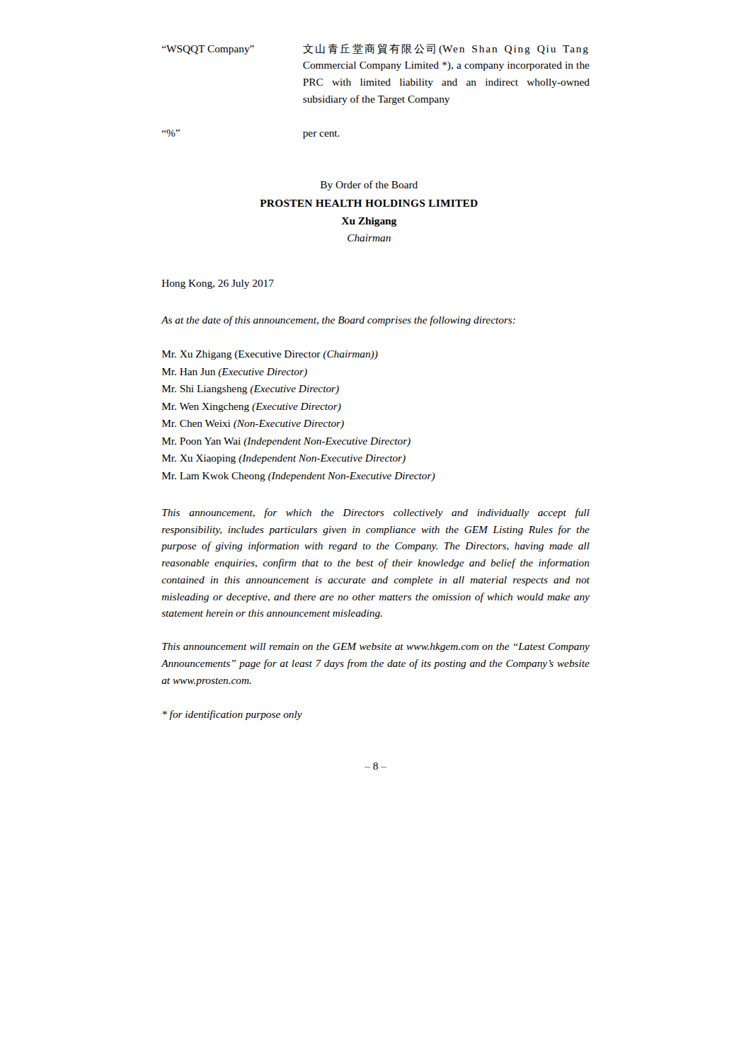“WSQQT Company”
文山青丘堂商貿有限公司(Wen Shan Qing Qiu Tang Commercial Company Limited *), a company incorporated in the PRC with limited liability and an indirect wholly-owned subsidiary of the Target Company
“%”
per cent.
By Order of the Board
PROSTEN HEALTH HOLDINGS LIMITED
Xu Zhigang
Chairman
Hong Kong, 26 July 2017
As at the date of this announcement, the Board comprises the following directors:
Mr. Xu Zhigang (Executive Director (Chairman))
Mr. Han Jun (Executive Director)
Mr. Shi Liangsheng (Executive Director)
Mr. Wen Xingcheng (Executive Director)
Mr. Chen Weixi (Non-Executive Director)
Mr. Poon Yan Wai (Independent Non-Executive Director)
Mr. Xu Xiaoping (Independent Non-Executive Director)
Mr. Lam Kwok Cheong (Independent Non-Executive Director)
This announcement, for which the Directors collectively and individually accept full responsibility, includes particulars given in compliance with the GEM Listing Rules for the purpose of giving information with regard to the Company. The Directors, having made all reasonable enquiries, confirm that to the best of their knowledge and belief the information contained in this announcement is accurate and complete in all material respects and not misleading or deceptive, and there are no other matters the omission of which would make any statement herein or this announcement misleading.
This announcement will remain on the GEM website at www.hkgem.com on the “Latest Company Announcements” page for at least 7 days from the date of its posting and the Company’s website at www.prosten.com.
* for identification purpose only
– 8 –